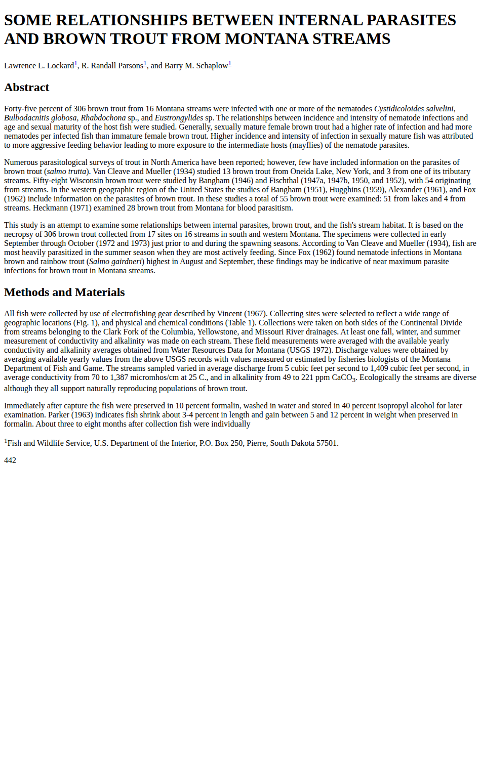SOME RELATIONSHIPS BETWEEN INTERNAL PARASITES AND BROWN TROUT FROM MONTANA STREAMS
Lawrence L. Lockard1, R. Randall Parsons1, and Barry M. Schaplow1
Abstract
Forty-five percent of 306 brown trout from 16 Montana streams were infected with one or more of the nematodes Cystidicoloides salvelini, Bulbodacnitis globosa, Rhabdochona sp., and Eustrongylides sp. The relationships between incidence and intensity of nematode infections and age and sexual maturity of the host fish were studied. Generally, sexually mature female brown trout had a higher rate of infection and had more nematodes per infected fish than immature female brown trout. Higher incidence and intensity of infection in sexually mature fish was attributed to more aggressive feeding behavior leading to more exposure to the intermediate hosts (mayflies) of the nematode parasites.
Numerous parasitological surveys of trout in North America have been reported; however, few have included information on the parasites of brown trout (salmo trutta). Van Cleave and Mueller (1934) studied 13 brown trout from Oneida Lake, New York, and 3 from one of its tributary streams. Fifty-eight Wisconsin brown trout were studied by Bangham (1946) and Fischthal (1947a, 1947b, 1950, and 1952), with 54 originating from streams. In the western geographic region of the United States the studies of Bangham (1951), Hugghins (1959), Alexander (1961), and Fox (1962) include information on the parasites of brown trout. In these studies a total of 55 brown trout were examined: 51 from lakes and 4 from streams. Heckmann (1971) examined 28 brown trout from Montana for blood parasitism.
This study is an attempt to examine some relationships between internal parasites, brown trout, and the fish's stream habitat. It is based on the necropsy of 306 brown trout collected from 17 sites on 16 streams in south and western Montana. The specimens were collected in early September through October (1972 and 1973) just prior to and during the spawning seasons. According to Van Cleave and Mueller (1934), fish are most heavily parasitized in the summer season when they are most actively feeding. Since Fox (1962) found nematode infections in Montana brown and rainbow trout (Salmo gairdneri) highest in August and September, these findings may be indicative of near maximum parasite infections for brown trout in Montana streams.
Methods and Materials
All fish were collected by use of electrofishing gear described by Vincent (1967). Collecting sites were selected to reflect a wide range of geographic locations (Fig. 1), and physical and chemical conditions (Table 1). Collections were taken on both sides of the Continental Divide from streams belonging to the Clark Fork of the Columbia, Yellowstone, and Missouri River drainages. At least one fall, winter, and summer measurement of conductivity and alkalinity was made on each stream. These field measurements were averaged with the available yearly conductivity and alkalinity averages obtained from Water Resources Data for Montana (USGS 1972). Discharge values were obtained by averaging available yearly values from the above USGS records with values measured or estimated by fisheries biologists of the Montana Department of Fish and Game. The streams sampled varied in average discharge from 5 cubic feet per second to 1,409 cubic feet per second, in average conductivity from 70 to 1,387 micromhos/cm at 25 C., and in alkalinity from 49 to 221 ppm CaCO3. Ecologically the streams are diverse although they all support naturally reproducing populations of brown trout.
Immediately after capture the fish were preserved in 10 percent formalin, washed in water and stored in 40 percent isopropyl alcohol for later examination. Parker (1963) indicates fish shrink about 3-4 percent in length and gain between 5 and 12 percent in weight when preserved in formalin. About three to eight months after collection fish were individually
1Fish and Wildlife Service, U.S. Department of the Interior, P.O. Box 250, Pierre, South Dakota 57501.
442